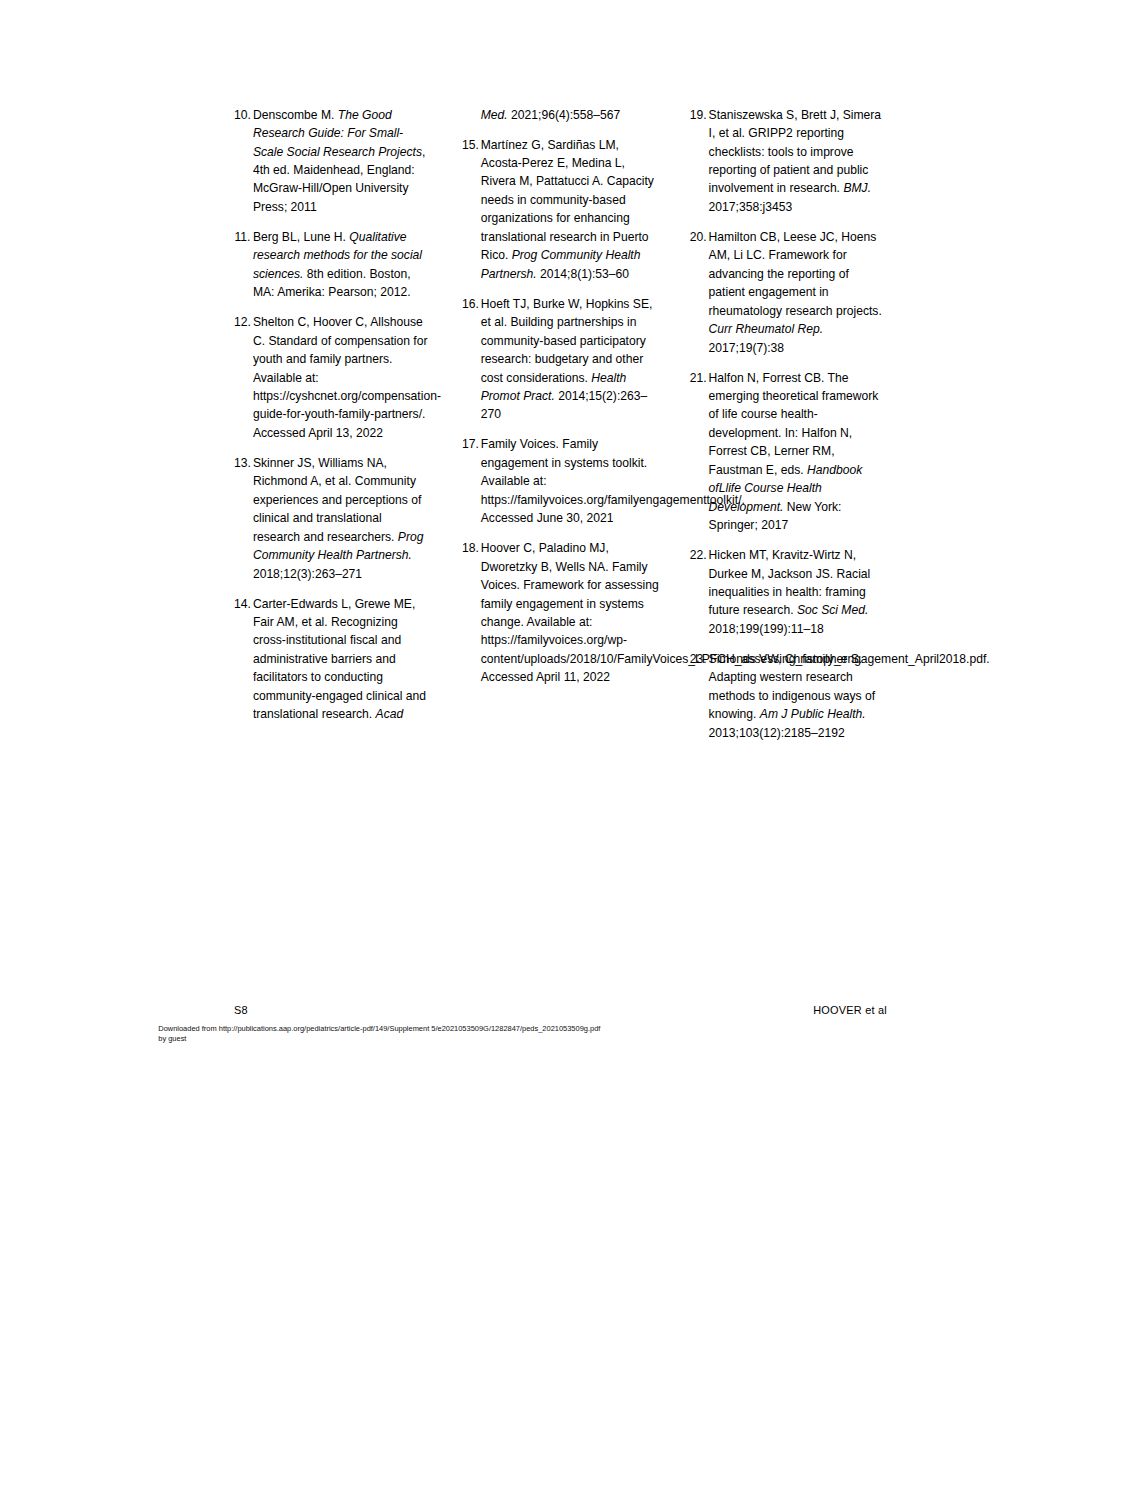10 Denscombe M. The Good Research Guide: For Small-Scale Social Research Projects, 4th ed. Maidenhead, England: McGraw-Hill/Open University Press; 2011
11 Berg BL, Lune H. Qualitative research methods for the social sciences. 8th edition. Boston, MA: Amerika: Pearson; 2012.
12 Shelton C, Hoover C, Allshouse C. Standard of compensation for youth and family partners. Available at: https://cyshcnet.org/compensation-guide-for-youth-family-partners/. Accessed April 13, 2022
13 Skinner JS, Williams NA, Richmond A, et al. Community experiences and perceptions of clinical and translational research and researchers. Prog Community Health Partnersh. 2018;12(3):263–271
14 Carter-Edwards L, Grewe ME, Fair AM, et al. Recognizing cross-institutional fiscal and administrative barriers and facilitators to conducting community-engaged clinical and translational research. Acad
Med. 2021;96(4):558–567
15 Martínez G, Sardiñas LM, Acosta-Perez E, Medina L, Rivera M, Pattatucci A. Capacity needs in community-based organizations for enhancing translational research in Puerto Rico. Prog Community Health Partnersh. 2014;8(1):53–60
16 Hoeft TJ, Burke W, Hopkins SE, et al. Building partnerships in community-based participatory research: budgetary and other cost considerations. Health Promot Pract. 2014;15(2):263–270
17 Family Voices. Family engagement in systems toolkit. Available at: https://familyvoices.org/familyengagementtoolkit/. Accessed June 30, 2021
18 Hoover C, Paladino MJ, Dworetzky B, Wells NA. Family Voices. Framework for assessing family engagement in systems change. Available at: https://familyvoices.org/wp-content/uploads/2018/10/FamilyVoices_LPFCH_assessing_family_engagement_April2018.pdf. Accessed April 11, 2022
19 Staniszewska S, Brett J, Simera I, et al. GRIPP2 reporting checklists: tools to improve reporting of patient and public involvement in research. BMJ. 2017;358:j3453
20 Hamilton CB, Leese JC, Hoens AM, Li LC. Framework for advancing the reporting of patient engagement in rheumatology research projects. Curr Rheumatol Rep. 2017;19(7):38
21 Halfon N, Forrest CB. The emerging theoretical framework of life course health-development. In: Halfon N, Forrest CB, Lerner RM, Faustman E, eds. Handbook ofLlife Course Health Development. New York: Springer; 2017
22 Hicken MT, Kravitz-Wirtz N, Durkee M, Jackson JS. Racial inequalities in health: framing future research. Soc Sci Med. 2018;199(199):11–18
23 Simonds VW, Christopher S. Adapting western research methods to indigenous ways of knowing. Am J Public Health. 2013;103(12):2185–2192
S8
HOOVER et al
Downloaded from http://publications.aap.org/pediatrics/article-pdf/149/Supplement 5/e2021053509G/1282847/peds_2021053509g.pdf
by guest